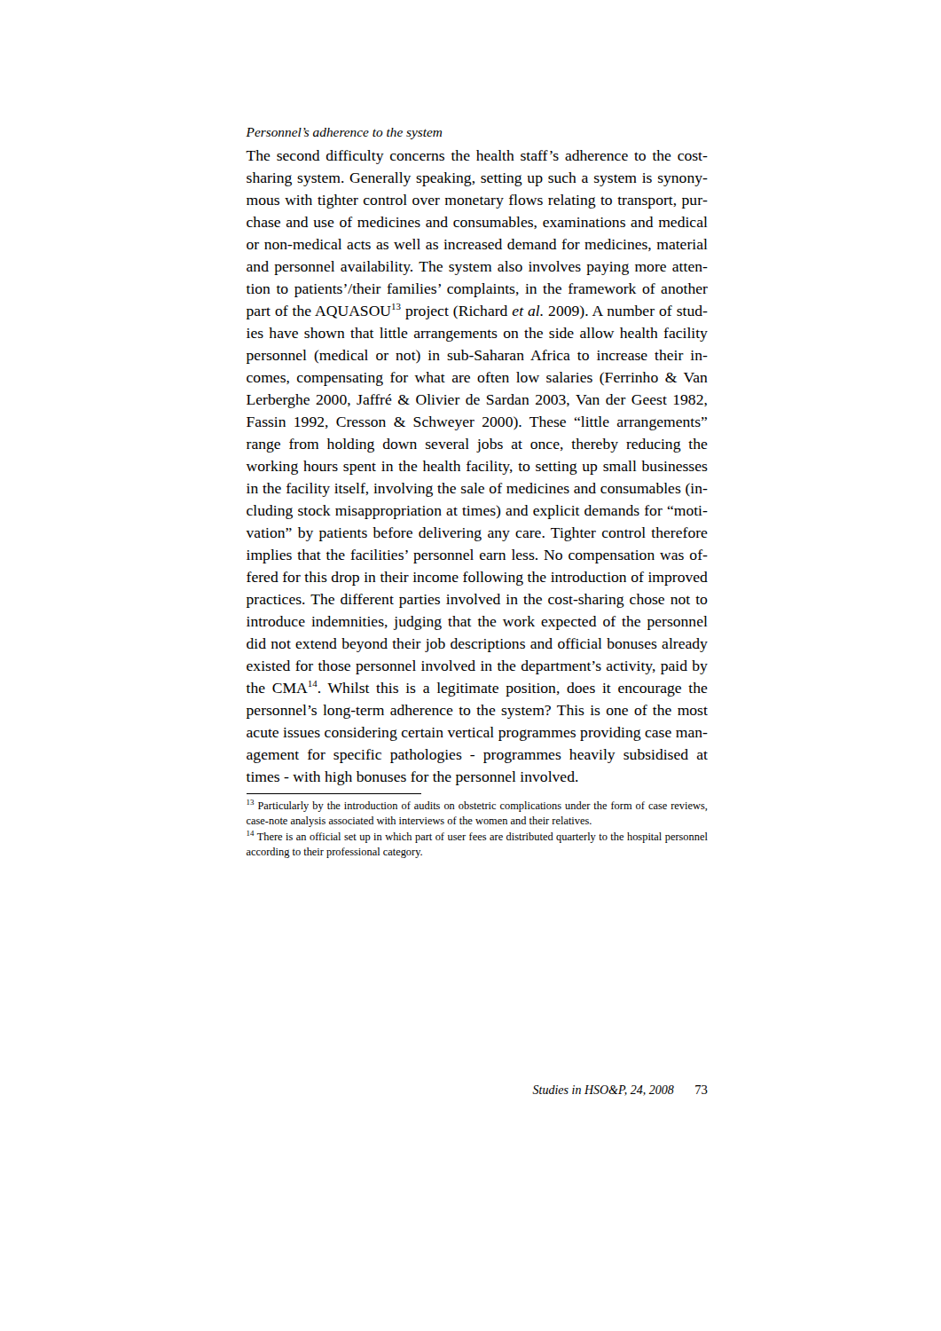Personnel’s adherence to the system
The second difficulty concerns the health staff’s adherence to the cost-sharing system. Generally speaking, setting up such a system is synonymous with tighter control over monetary flows relating to transport, purchase and use of medicines and consumables, examinations and medical or non-medical acts as well as increased demand for medicines, material and personnel availability. The system also involves paying more attention to patients’/their families’ complaints, in the framework of another part of the AQUASOU13 project (Richard et al. 2009). A number of studies have shown that little arrangements on the side allow health facility personnel (medical or not) in sub-Saharan Africa to increase their incomes, compensating for what are often low salaries (Ferrinho & Van Lerberghe 2000, Jaffré & Olivier de Sardan 2003, Van der Geest 1982, Fassin 1992, Cresson & Schweyer 2000). These “little arrangements” range from holding down several jobs at once, thereby reducing the working hours spent in the health facility, to setting up small businesses in the facility itself, involving the sale of medicines and consumables (including stock misappropriation at times) and explicit demands for “motivation” by patients before delivering any care. Tighter control therefore implies that the facilities’ personnel earn less. No compensation was offered for this drop in their income following the introduction of improved practices. The different parties involved in the cost-sharing chose not to introduce indemnities, judging that the work expected of the personnel did not extend beyond their job descriptions and official bonuses already existed for those personnel involved in the department’s activity, paid by the CMA14. Whilst this is a legitimate position, does it encourage the personnel’s long-term adherence to the system? This is one of the most acute issues considering certain vertical programmes providing case management for specific pathologies - programmes heavily subsidised at times - with high bonuses for the personnel involved.
13 Particularly by the introduction of audits on obstetric complications under the form of case reviews, case-note analysis associated with interviews of the women and their relatives.
14 There is an official set up in which part of user fees are distributed quarterly to the hospital personnel according to their professional category.
Studies in HSO&P, 24, 2008 73